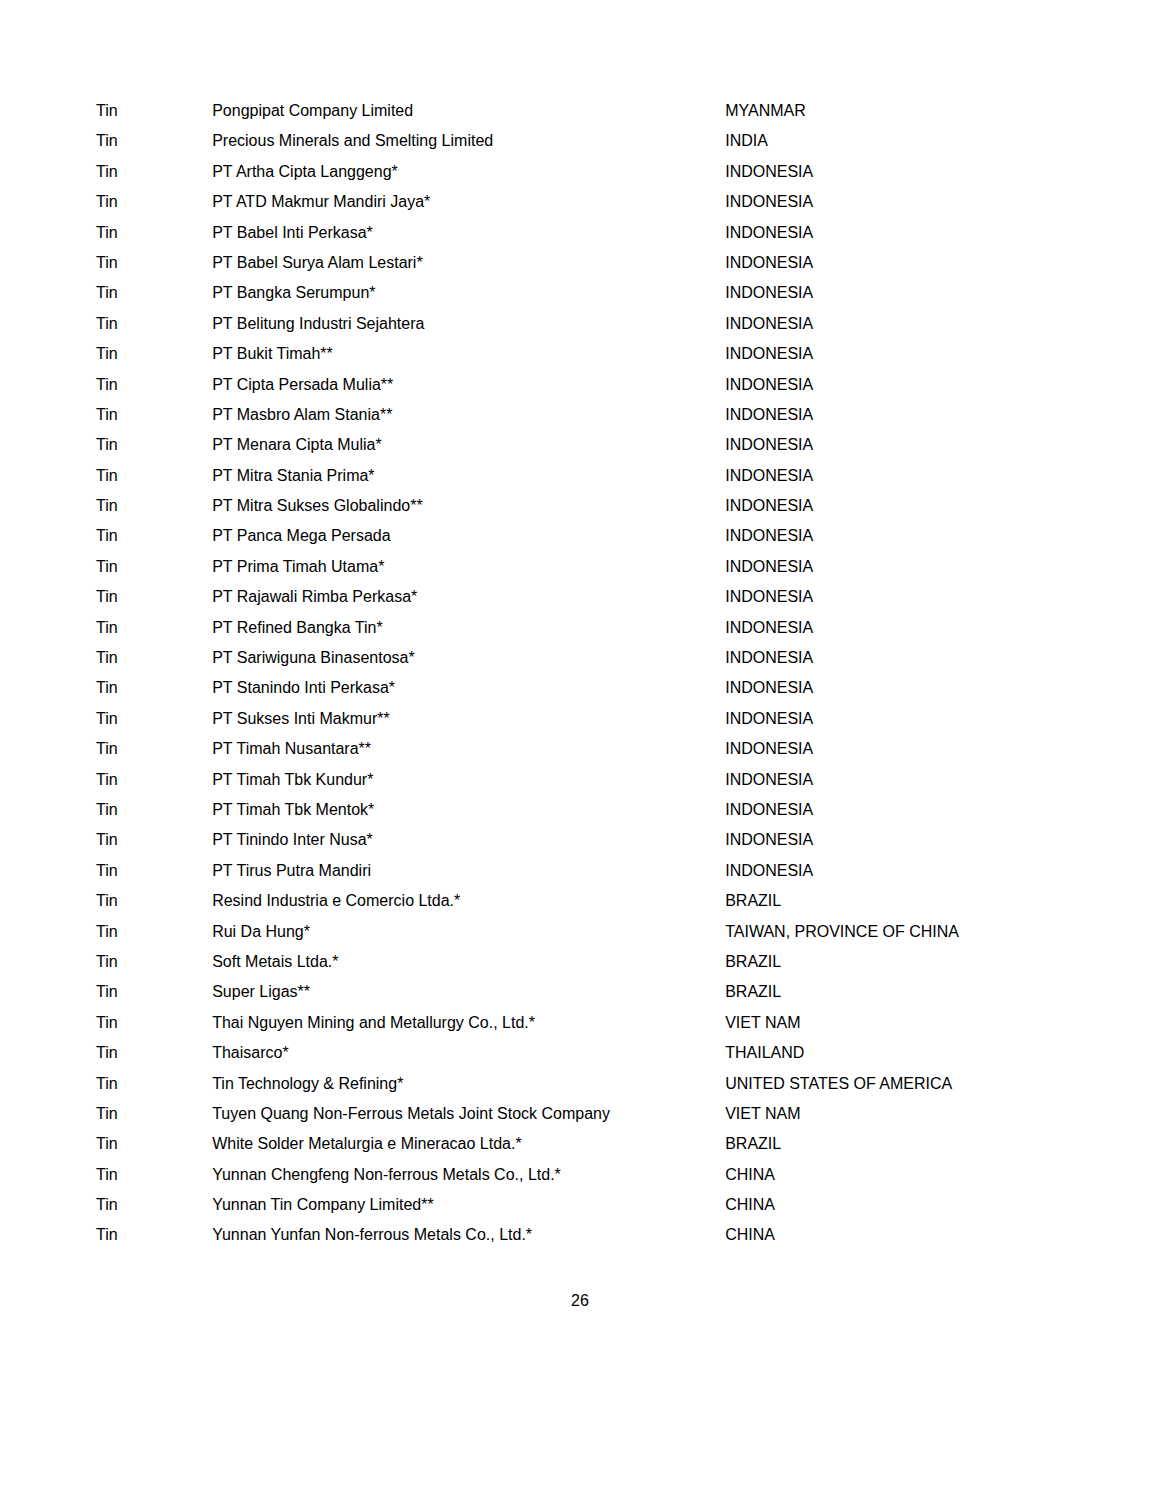| Tin | Pongpipat Company Limited | MYANMAR |
| Tin | Precious Minerals and Smelting Limited | INDIA |
| Tin | PT Artha Cipta Langgeng* | INDONESIA |
| Tin | PT ATD Makmur Mandiri Jaya* | INDONESIA |
| Tin | PT Babel Inti Perkasa* | INDONESIA |
| Tin | PT Babel Surya Alam Lestari* | INDONESIA |
| Tin | PT Bangka Serumpun* | INDONESIA |
| Tin | PT Belitung Industri Sejahtera | INDONESIA |
| Tin | PT Bukit Timah** | INDONESIA |
| Tin | PT Cipta Persada Mulia** | INDONESIA |
| Tin | PT Masbro Alam Stania** | INDONESIA |
| Tin | PT Menara Cipta Mulia* | INDONESIA |
| Tin | PT Mitra Stania Prima* | INDONESIA |
| Tin | PT Mitra Sukses Globalindo** | INDONESIA |
| Tin | PT Panca Mega Persada | INDONESIA |
| Tin | PT Prima Timah Utama* | INDONESIA |
| Tin | PT Rajawali Rimba Perkasa* | INDONESIA |
| Tin | PT Refined Bangka Tin* | INDONESIA |
| Tin | PT Sariwiguna Binasentosa* | INDONESIA |
| Tin | PT Stanindo Inti Perkasa* | INDONESIA |
| Tin | PT Sukses Inti Makmur** | INDONESIA |
| Tin | PT Timah Nusantara** | INDONESIA |
| Tin | PT Timah Tbk Kundur* | INDONESIA |
| Tin | PT Timah Tbk Mentok* | INDONESIA |
| Tin | PT Tinindo Inter Nusa* | INDONESIA |
| Tin | PT Tirus Putra Mandiri | INDONESIA |
| Tin | Resind Industria e Comercio Ltda.* | BRAZIL |
| Tin | Rui Da Hung* | TAIWAN, PROVINCE OF CHINA |
| Tin | Soft Metais Ltda.* | BRAZIL |
| Tin | Super Ligas** | BRAZIL |
| Tin | Thai Nguyen Mining and Metallurgy Co., Ltd.* | VIET NAM |
| Tin | Thaisarco* | THAILAND |
| Tin | Tin Technology & Refining* | UNITED STATES OF AMERICA |
| Tin | Tuyen Quang Non-Ferrous Metals Joint Stock Company | VIET NAM |
| Tin | White Solder Metalurgia e Mineracao Ltda.* | BRAZIL |
| Tin | Yunnan Chengfeng Non-ferrous Metals Co., Ltd.* | CHINA |
| Tin | Yunnan Tin Company Limited** | CHINA |
| Tin | Yunnan Yunfan Non-ferrous Metals Co., Ltd.* | CHINA |
26